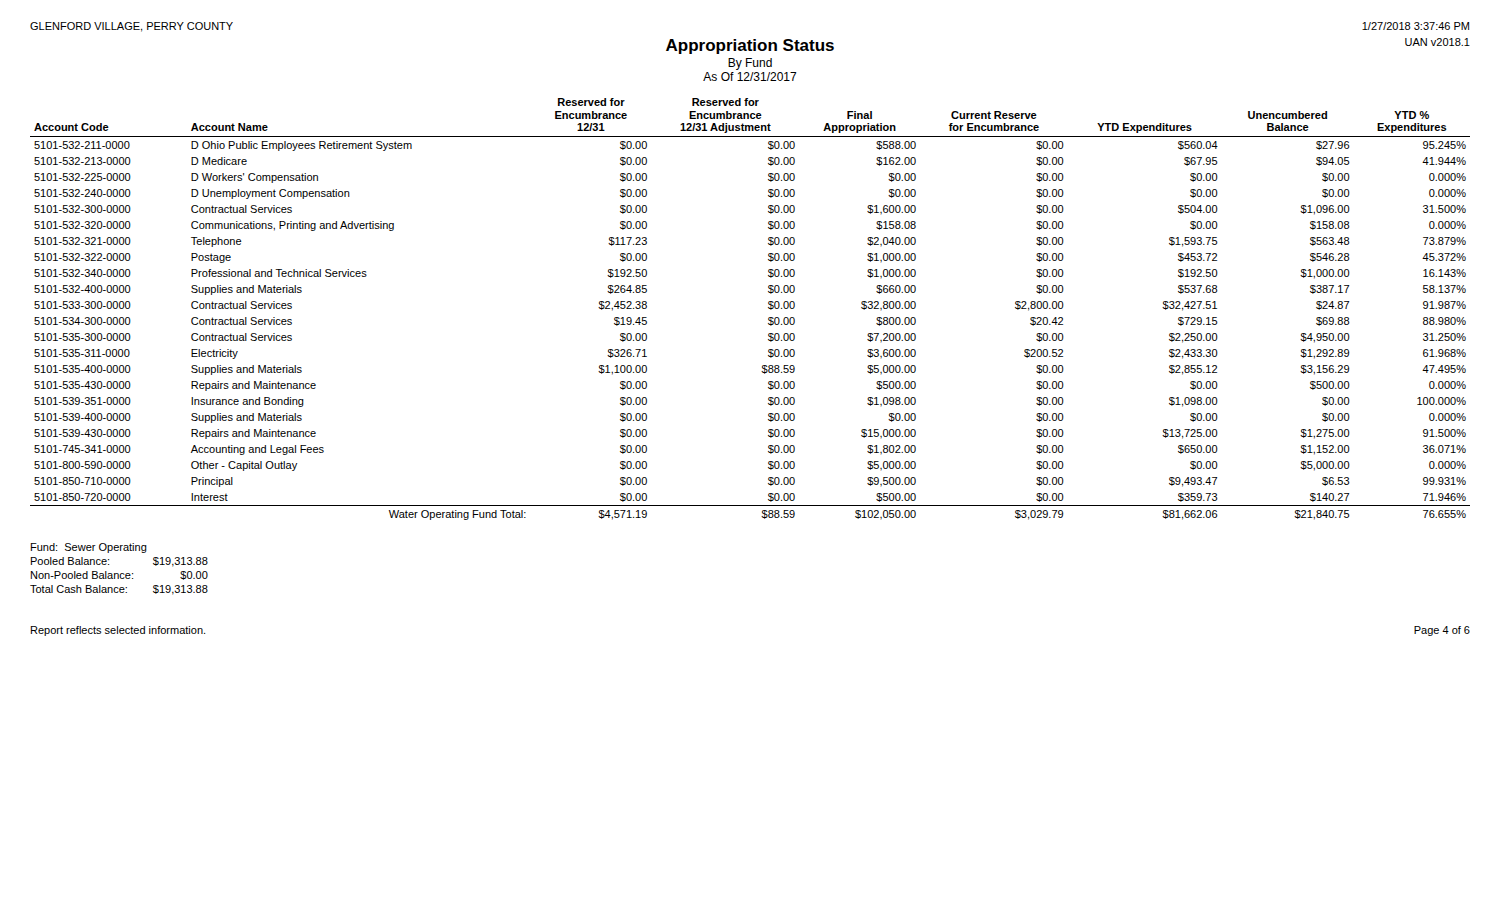GLENFORD VILLAGE, PERRY COUNTY
1/27/2018 3:37:46 PM
UAN v2018.1
Appropriation Status
By Fund
As Of 12/31/2017
| Account Code | Account Name | Reserved for Encumbrance 12/31 | Reserved for Encumbrance 12/31 Adjustment | Final Appropriation | Current Reserve for Encumbrance | YTD Expenditures | Unencumbered Balance | YTD % Expenditures |
| --- | --- | --- | --- | --- | --- | --- | --- | --- |
| 5101-532-211-0000 | D Ohio Public Employees Retirement System | $0.00 | $0.00 | $588.00 | $0.00 | $560.04 | $27.96 | 95.245% |
| 5101-532-213-0000 | D Medicare | $0.00 | $0.00 | $162.00 | $0.00 | $67.95 | $94.05 | 41.944% |
| 5101-532-225-0000 | D Workers' Compensation | $0.00 | $0.00 | $0.00 | $0.00 | $0.00 | $0.00 | 0.000% |
| 5101-532-240-0000 | D Unemployment Compensation | $0.00 | $0.00 | $0.00 | $0.00 | $0.00 | $0.00 | 0.000% |
| 5101-532-300-0000 | Contractual Services | $0.00 | $0.00 | $1,600.00 | $0.00 | $504.00 | $1,096.00 | 31.500% |
| 5101-532-320-0000 | Communications, Printing and Advertising | $0.00 | $0.00 | $158.08 | $0.00 | $0.00 | $158.08 | 0.000% |
| 5101-532-321-0000 | Telephone | $117.23 | $0.00 | $2,040.00 | $0.00 | $1,593.75 | $563.48 | 73.879% |
| 5101-532-322-0000 | Postage | $0.00 | $0.00 | $1,000.00 | $0.00 | $453.72 | $546.28 | 45.372% |
| 5101-532-340-0000 | Professional and Technical Services | $192.50 | $0.00 | $1,000.00 | $0.00 | $192.50 | $1,000.00 | 16.143% |
| 5101-532-400-0000 | Supplies and Materials | $264.85 | $0.00 | $660.00 | $0.00 | $537.68 | $387.17 | 58.137% |
| 5101-533-300-0000 | Contractual Services | $2,452.38 | $0.00 | $32,800.00 | $2,800.00 | $32,427.51 | $24.87 | 91.987% |
| 5101-534-300-0000 | Contractual Services | $19.45 | $0.00 | $800.00 | $20.42 | $729.15 | $69.88 | 88.980% |
| 5101-535-300-0000 | Contractual Services | $0.00 | $0.00 | $7,200.00 | $0.00 | $2,250.00 | $4,950.00 | 31.250% |
| 5101-535-311-0000 | Electricity | $326.71 | $0.00 | $3,600.00 | $200.52 | $2,433.30 | $1,292.89 | 61.968% |
| 5101-535-400-0000 | Supplies and Materials | $1,100.00 | $88.59 | $5,000.00 | $0.00 | $2,855.12 | $3,156.29 | 47.495% |
| 5101-535-430-0000 | Repairs and Maintenance | $0.00 | $0.00 | $500.00 | $0.00 | $0.00 | $500.00 | 0.000% |
| 5101-539-351-0000 | Insurance and Bonding | $0.00 | $0.00 | $1,098.00 | $0.00 | $1,098.00 | $0.00 | 100.000% |
| 5101-539-400-0000 | Supplies and Materials | $0.00 | $0.00 | $0.00 | $0.00 | $0.00 | $0.00 | 0.000% |
| 5101-539-430-0000 | Repairs and Maintenance | $0.00 | $0.00 | $15,000.00 | $0.00 | $13,725.00 | $1,275.00 | 91.500% |
| 5101-745-341-0000 | Accounting and Legal Fees | $0.00 | $0.00 | $1,802.00 | $0.00 | $650.00 | $1,152.00 | 36.071% |
| 5101-800-590-0000 | Other - Capital Outlay | $0.00 | $0.00 | $5,000.00 | $0.00 | $0.00 | $5,000.00 | 0.000% |
| 5101-850-710-0000 | Principal | $0.00 | $0.00 | $9,500.00 | $0.00 | $9,493.47 | $6.53 | 99.931% |
| 5101-850-720-0000 | Interest | $0.00 | $0.00 | $500.00 | $0.00 | $359.73 | $140.27 | 71.946% |
| | Water Operating Fund Total: | $4,571.19 | $88.59 | $102,050.00 | $3,029.79 | $81,662.06 | $21,840.75 | 76.655% |
| Fund: Sewer Operating | |
| Pooled Balance: | $19,313.88 |
| Non-Pooled Balance: | $0.00 |
| Total Cash Balance: | $19,313.88 |
Report reflects selected information. Page 4 of 6